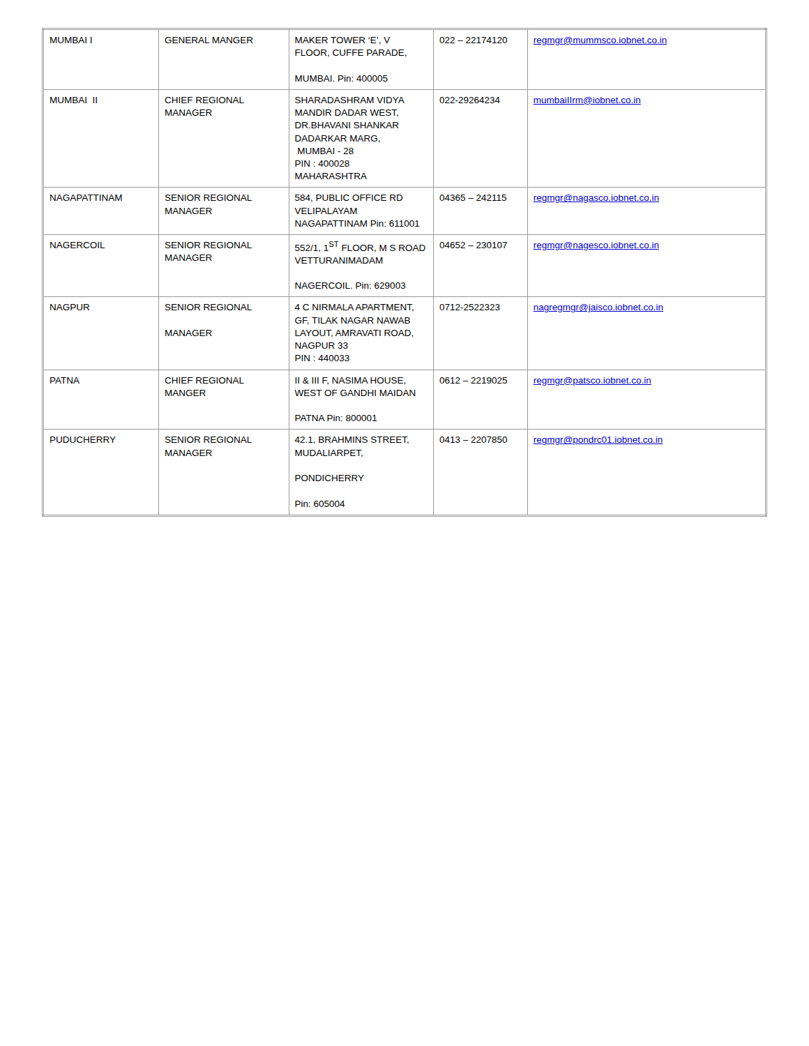| MUMBAI I | GENERAL MANGER | MAKER TOWER ‘E’, V FLOOR, CUFFE PARADE, MUMBAI. Pin: 400005 | 022 – 22174120 | regmgr@mummsco.iobnet.co.in |
| MUMBAI II | CHIEF REGIONAL MANAGER | SHARADASHRAM VIDYA MANDIR DADAR WEST, DR.BHAVANI SHANKAR DADARKAR MARG, MUMBAI - 28 PIN : 400028 MAHARASHTRA | 022-29264234 | mumbaiIIrm@iobnet.co.in |
| NAGAPATTINAM | SENIOR REGIONAL MANAGER | 584, PUBLIC OFFICE RD VELIPALAYAM NAGAPATTINAM Pin: 611001 | 04365 – 242115 | regmgr@nagasco.iobnet.co.in |
| NAGERCOIL | SENIOR REGIONAL MANAGER | 552/1, 1 ST FLOOR, M S ROAD VETTURANIMADAM NAGERCOIL. Pin: 629003 | 04652 – 230107 | regmgr@nagesco.iobnet.co.in |
| NAGPUR | SENIOR REGIONAL MANAGER | 4 C NIRMALA APARTMENT, GF, TILAK NAGAR NAWAB LAYOUT, AMRAVATI ROAD, NAGPUR 33 PIN : 440033 | 0712-2522323 | nagregmgr@jaisco.iobnet.co.in |
| PATNA | CHIEF REGIONAL MANGER | II & III F, NASIMA HOUSE, WEST OF GANDHI MAIDAN PATNA Pin: 800001 | 0612 – 2219025 | regmgr@patsco.iobnet.co.in |
| PUDUCHERRY | SENIOR REGIONAL MANAGER | 42.1, BRAHMINS STREET, MUDALIARPET, PONDICHERRY Pin: 605004 | 0413 – 2207850 | regmgr@pondrc01.iobnet.co.in |